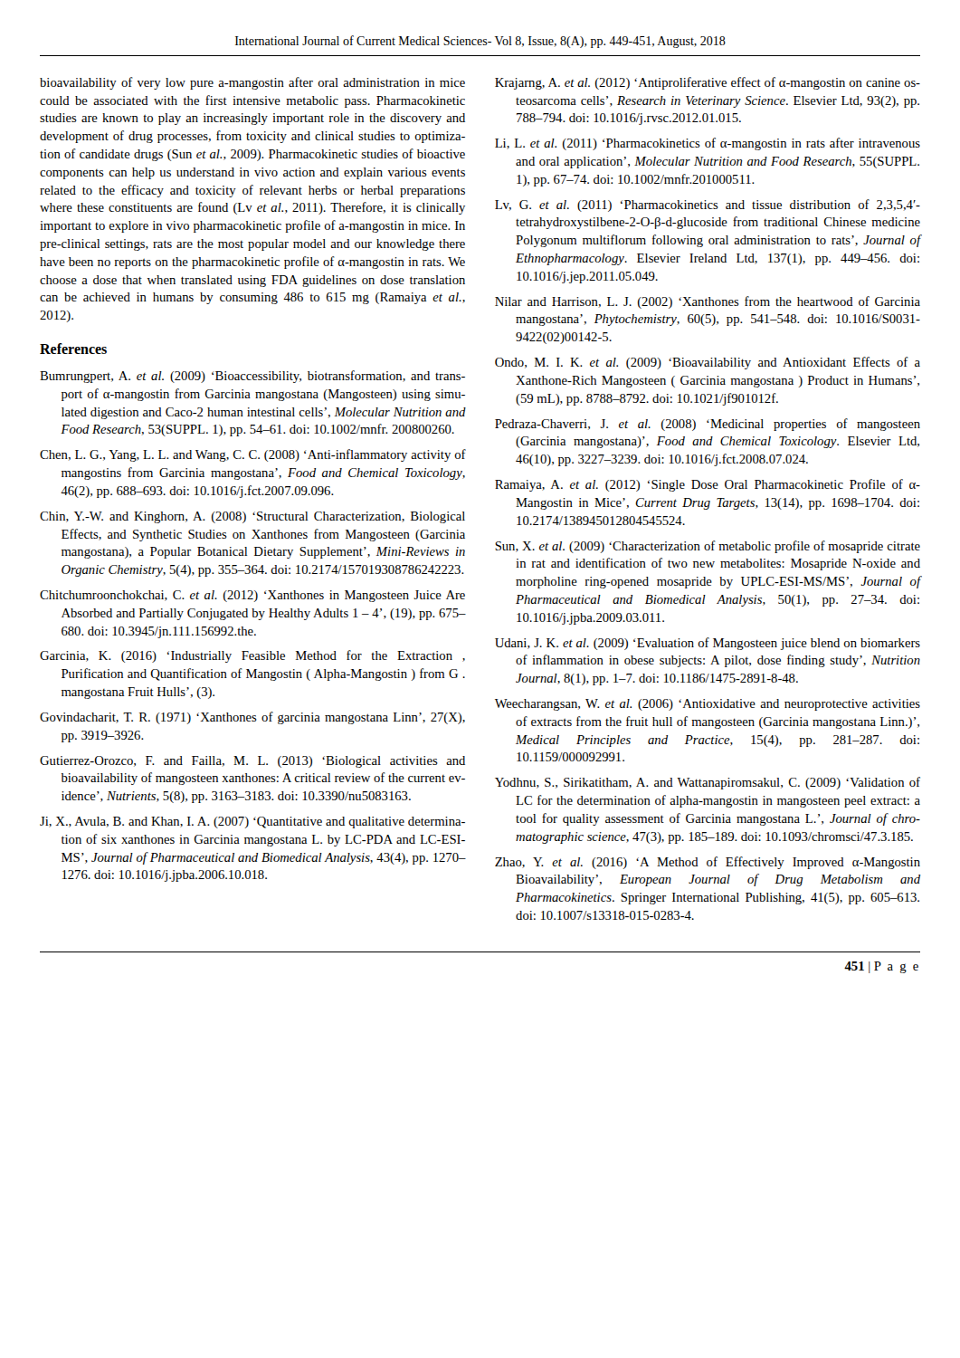International Journal of Current Medical Sciences- Vol 8, Issue, 8(A), pp. 449-451, August, 2018
bioavailability of very low pure a-mangostin after oral administration in mice could be associated with the first intensive metabolic pass. Pharmacokinetic studies are known to play an increasingly important role in the discovery and development of drug processes, from toxicity and clinical studies to optimization of candidate drugs (Sun et al., 2009). Pharmacokinetic studies of bioactive components can help us understand in vivo action and explain various events related to the efficacy and toxicity of relevant herbs or herbal preparations where these constituents are found (Lv et al., 2011). Therefore, it is clinically important to explore in vivo pharmacokinetic profile of a-mangostin in mice. In pre-clinical settings, rats are the most popular model and our knowledge there have been no reports on the pharmacokinetic profile of α-mangostin in rats. We choose a dose that when translated using FDA guidelines on dose translation can be achieved in humans by consuming 486 to 615 mg (Ramaiya et al., 2012).
References
Bumrungpert, A. et al. (2009) ‘Bioaccessibility, biotransformation, and transport of α-mangostin from Garcinia mangostana (Mangosteen) using simulated digestion and Caco-2 human intestinal cells’, Molecular Nutrition and Food Research, 53(SUPPL. 1), pp. 54–61. doi: 10.1002/mnfr. 200800260.
Chen, L. G., Yang, L. L. and Wang, C. C. (2008) ‘Anti-inflammatory activity of mangostins from Garcinia mangostana’, Food and Chemical Toxicology, 46(2), pp. 688–693. doi: 10.1016/j.fct.2007.09.096.
Chin, Y.-W. and Kinghorn, A. (2008) ‘Structural Characterization, Biological Effects, and Synthetic Studies on Xanthones from Mangosteen (Garcinia mangostana), a Popular Botanical Dietary Supplement’, Mini-Reviews in Organic Chemistry, 5(4), pp. 355–364. doi: 10.2174/157019308786242223.
Chitchumroonchokchai, C. et al. (2012) ‘Xanthones in Mangosteen Juice Are Absorbed and Partially Conjugated by Healthy Adults 1 – 4’, (19), pp. 675–680. doi: 10.3945/jn.111.156992.the.
Garcinia, K. (2016) ‘Industrially Feasible Method for the Extraction , Purification and Quantification of Mangostin ( Alpha-Mangostin ) from G . mangostana Fruit Hulls’, (3).
Govindacharit, T. R. (1971) ‘Xanthones of garcinia mangostana Linn’, 27(X), pp. 3919–3926.
Gutierrez-Orozco, F. and Failla, M. L. (2013) ‘Biological activities and bioavailability of mangosteen xanthones: A critical review of the current evidence’, Nutrients, 5(8), pp. 3163–3183. doi: 10.3390/nu5083163.
Ji, X., Avula, B. and Khan, I. A. (2007) ‘Quantitative and qualitative determination of six xanthones in Garcinia mangostana L. by LC-PDA and LC-ESI-MS’, Journal of Pharmaceutical and Biomedical Analysis, 43(4), pp. 1270–1276. doi: 10.1016/j.jpba.2006.10.018.
Krajarng, A. et al. (2012) ‘Antiproliferative effect of α-mangostin on canine osteosarcoma cells’, Research in Veterinary Science. Elsevier Ltd, 93(2), pp. 788–794. doi: 10.1016/j.rvsc.2012.01.015.
Li, L. et al. (2011) ‘Pharmacokinetics of α-mangostin in rats after intravenous and oral application’, Molecular Nutrition and Food Research, 55(SUPPL. 1), pp. 67–74. doi: 10.1002/mnfr.201000511.
Lv, G. et al. (2011) ‘Pharmacokinetics and tissue distribution of 2,3,5,4′- tetrahydroxystilbene-2-O-β-d-glucoside from traditional Chinese medicine Polygonum multiflorum following oral administration to rats’, Journal of Ethnopharmacology. Elsevier Ireland Ltd, 137(1), pp. 449–456. doi: 10.1016/j.jep.2011.05.049.
Nilar and Harrison, L. J. (2002) ‘Xanthones from the heartwood of Garcinia mangostana’, Phytochemistry, 60(5), pp. 541–548. doi: 10.1016/S0031-9422(02)00142-5.
Ondo, M. I. K. et al. (2009) ‘Bioavailability and Antioxidant Effects of a Xanthone-Rich Mangosteen ( Garcinia mangostana ) Product in Humans’, (59 mL), pp. 8788–8792. doi: 10.1021/jf901012f.
Pedraza-Chaverri, J. et al. (2008) ‘Medicinal properties of mangosteen (Garcinia mangostana)’, Food and Chemical Toxicology. Elsevier Ltd, 46(10), pp. 3227–3239. doi: 10.1016/j.fct.2008.07.024.
Ramaiya, A. et al. (2012) ‘Single Dose Oral Pharmacokinetic Profile of α-Mangostin in Mice’, Current Drug Targets, 13(14), pp. 1698–1704. doi: 10.2174/138945012804545524.
Sun, X. et al. (2009) ‘Characterization of metabolic profile of mosapride citrate in rat and identification of two new metabolites: Mosapride N-oxide and morpholine ring-opened mosapride by UPLC-ESI-MS/MS’, Journal of Pharmaceutical and Biomedical Analysis, 50(1), pp. 27–34. doi: 10.1016/j.jpba.2009.03.011.
Udani, J. K. et al. (2009) ‘Evaluation of Mangosteen juice blend on biomarkers of inflammation in obese subjects: A pilot, dose finding study’, Nutrition Journal, 8(1), pp. 1–7. doi: 10.1186/1475-2891-8-48.
Weecharangsan, W. et al. (2006) ‘Antioxidative and neuroprotective activities of extracts from the fruit hull of mangosteen (Garcinia mangostana Linn.)’, Medical Principles and Practice, 15(4), pp. 281–287. doi: 10.1159/000092991.
Yodhnu, S., Sirikatitham, A. and Wattanapiromsakul, C. (2009) ‘Validation of LC for the determination of alpha-mangostin in mangosteen peel extract: a tool for quality assessment of Garcinia mangostana L.’, Journal of chromatographic science, 47(3), pp. 185–189. doi: 10.1093/chromsci/47.3.185.
Zhao, Y. et al. (2016) ‘A Method of Effectively Improved α-Mangostin Bioavailability’, European Journal of Drug Metabolism and Pharmacokinetics. Springer International Publishing, 41(5), pp. 605–613. doi: 10.1007/s13318-015-0283-4.
451 | P a g e